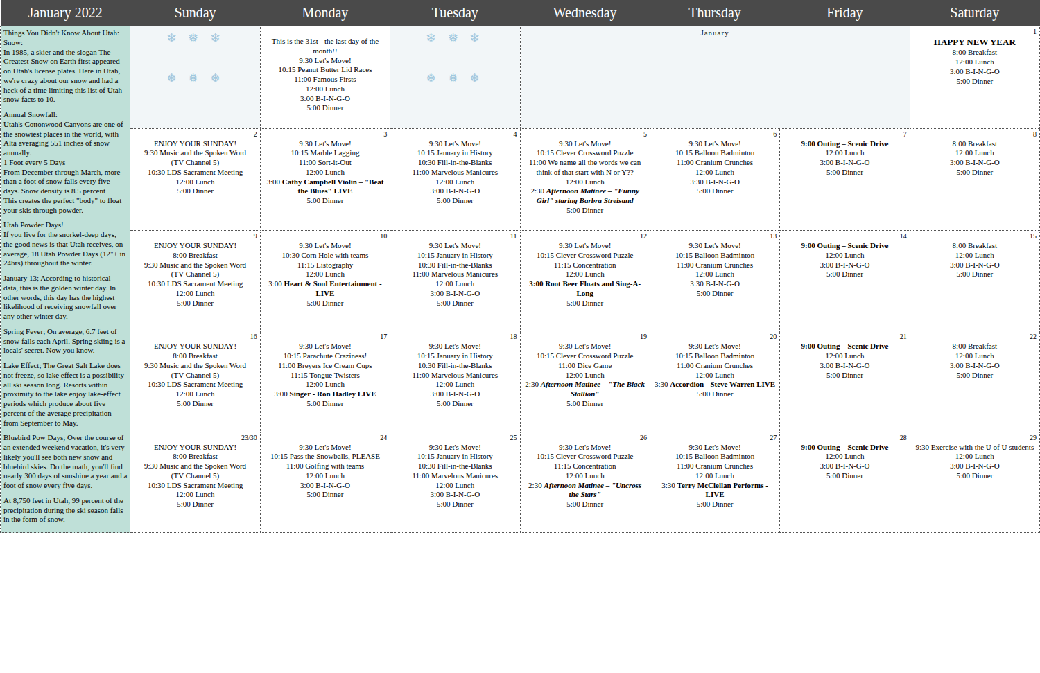| January 2022 | Sunday | Monday | Tuesday | Wednesday | Thursday | Friday | Saturday |
| --- | --- | --- | --- | --- | --- | --- | --- |
| Things You Didn't Know About Utah: Snow: In 1985, a skier and the slogan The Greatest Snow on Earth first appeared on Utah's license plates. Here in Utah, we're crazy about our snow and had a heck of a time limiting this list of Utah snow facts to 10. Annual Snowfall: Utah's Cottonwood Canyons are one of the snowiest places in the world, with Alta averaging 551 inches of snow annually. 1 Foot every 5 Days From December through March, more than a foot of snow falls every five days. Snow density is 8.5 percent This creates the perfect "body" to float your skis through powder. Utah Powder Days! If you live for the snorkel-deep days, the good news is that Utah receives, on average, 18 Utah Powder Days (12"+ in 24hrs) throughout the winter. January 13; According to historical data, this is the golden winter day. In other words, this day has the highest likelihood of receiving snowfall over any other winter day. Spring Fever; On average, 6.7 feet of snow falls each April. Spring skiing is a locals' secret. Now you know. Lake Effect; The Great Salt Lake does not freeze, so lake effect is a possibility all ski season long. Resorts within proximity to the lake enjoy lake-effect periods which produce about five percent of the average precipitation from September to May. Bluebird Pow Days; Over the course of an extended weekend vacation, it's very likely you'll see both new snow and bluebird skies. Do the math, you'll find nearly 300 days of sunshine a year and a foot of snow every five days. At 8,750 feet in Utah, 99 percent of the precipitation during the ski season falls in the form of snow. | ❄ ❅ ❄ ❄ ❅ ❄ | This is the 31st - the last day of the month!! 9:30 Let's Move! 10:15 Peanut Butter Lid Races 11:00 Famous Firsts 12:00 Lunch 3:00 B-I-N-G-O 5:00 Dinner | ❄ ❅ ❄ ❄ ❅ ❄ | January | 1 HAPPY NEW YEAR 8:00 Breakfast 12:00 Lunch 3:00 B-I-N-G-O 5:00 Dinner |
| 2 ENJOY YOUR SUNDAY! 9:30 Music and the Spoken Word (TV Channel 5) 10:30 LDS Sacrament Meeting 12:00 Lunch 5:00 Dinner | 3 9:30 Let's Move! 10:15 Marble Lagging 11:00 Sort-it-Out 12:00 Lunch 3:00 Cathy Campbell Violin – "Beat the Blues" LIVE 5:00 Dinner | 4 9:30 Let's Move! 10:15 January in History 10:30 Fill-in-the-Blanks 11:00 Marvelous Manicures 12:00 Lunch 3:00 B-I-N-G-O 5:00 Dinner | 5 9:30 Let's Move! 10:15 Clever Crossword Puzzle 11:00 We name all the words we can think of that start with N or Y?? 12:00 Lunch 2:30 Afternoon Matinee – "Funny Girl" staring Barbra Streisand 5:00 Dinner | 6 9:30 Let's Move! 10:15 Balloon Badminton 11:00 Cranium Crunches 12:00 Lunch 3:30 B-I-N-G-O 5:00 Dinner | 7 9:00 Outing – Scenic Drive 12:00 Lunch 3:00 B-I-N-G-O 5:00 Dinner | 8 8:00 Breakfast 12:00 Lunch 3:00 B-I-N-G-O 5:00 Dinner |
| 9 ENJOY YOUR SUNDAY! 8:00 Breakfast 9:30 Music and the Spoken Word (TV Channel 5) 10:30 LDS Sacrament Meeting 12:00 Lunch 5:00 Dinner | 10 9:30 Let's Move! 10:30 Corn Hole with teams 11:15 Listography 12:00 Lunch 3:00 Heart & Soul Entertainment - LIVE 5:00 Dinner | 11 9:30 Let's Move! 10:15 January in History 10:30 Fill-in-the-Blanks 11:00 Marvelous Manicures 12:00 Lunch 3:00 B-I-N-G-O 5:00 Dinner | 12 9:30 Let's Move! 10:15 Clever Crossword Puzzle 11:15 Concentration 12:00 Lunch 3:00 Root Beer Floats and Sing-A-Long 5:00 Dinner | 13 9:30 Let's Move! 10:15 Balloon Badminton 11:00 Cranium Crunches 12:00 Lunch 3:30 B-I-N-G-O 5:00 Dinner | 14 9:00 Outing – Scenic Drive 12:00 Lunch 3:00 B-I-N-G-O 5:00 Dinner | 15 8:00 Breakfast 12:00 Lunch 3:00 B-I-N-G-O 5:00 Dinner |
| 16 ENJOY YOUR SUNDAY! 8:00 Breakfast 9:30 Music and the Spoken Word (TV Channel 5) 10:30 LDS Sacrament Meeting 12:00 Lunch 5:00 Dinner | 17 9:30 Let's Move! 10:15 Parachute Craziness! 11:00 Breyers Ice Cream Cups 11:15 Tongue Twisters 12:00 Lunch 3:00 Singer - Ron Hadley LIVE 5:00 Dinner | 18 9:30 Let's Move! 10:15 January in History 10:30 Fill-in-the-Blanks 11:00 Marvelous Manicures 12:00 Lunch 3:00 B-I-N-G-O 5:00 Dinner | 19 9:30 Let's Move! 10:15 Clever Crossword Puzzle 11:00 Dice Game 12:00 Lunch 2:30 Afternoon Matinee – "The Black Stallion" 5:00 Dinner | 20 9:30 Let's Move! 10:15 Balloon Badminton 11:00 Cranium Crunches 12:00 Lunch 3:30 Accordion - Steve Warren LIVE 5:00 Dinner | 21 9:00 Outing – Scenic Drive 12:00 Lunch 3:00 B-I-N-G-O 5:00 Dinner | 22 8:00 Breakfast 12:00 Lunch 3:00 B-I-N-G-O 5:00 Dinner |
| 23/30 ENJOY YOUR SUNDAY! 8:00 Breakfast 9:30 Music and the Spoken Word (TV Channel 5) 10:30 LDS Sacrament Meeting 12:00 Lunch 5:00 Dinner | 24 9:30 Let's Move! 10:15 Pass the Snowballs, PLEASE 11:00 Golfing with teams 12:00 Lunch 3:00 B-I-N-G-O 5:00 Dinner | 25 9:30 Let's Move! 10:15 January in History 10:30 Fill-in-the-Blanks 11:00 Marvelous Manicures 12:00 Lunch 3:00 B-I-N-G-O 5:00 Dinner | 26 9:30 Let's Move! 10:15 Clever Crossword Puzzle 11:15 Concentration 12:00 Lunch 2:30 Afternoon Matinee – "Uncross the Stars" 5:00 Dinner | 27 9:30 Let's Move! 10:15 Balloon Badminton 11:00 Cranium Crunches 12:00 Lunch 3:30 Terry McClellan Performs - LIVE 5:00 Dinner | 28 9:00 Outing – Scenic Drive 12:00 Lunch 3:00 B-I-N-G-O 5:00 Dinner | 29 9:30 Exercise with the U of U students 12:00 Lunch 3:00 B-I-N-G-O 5:00 Dinner |